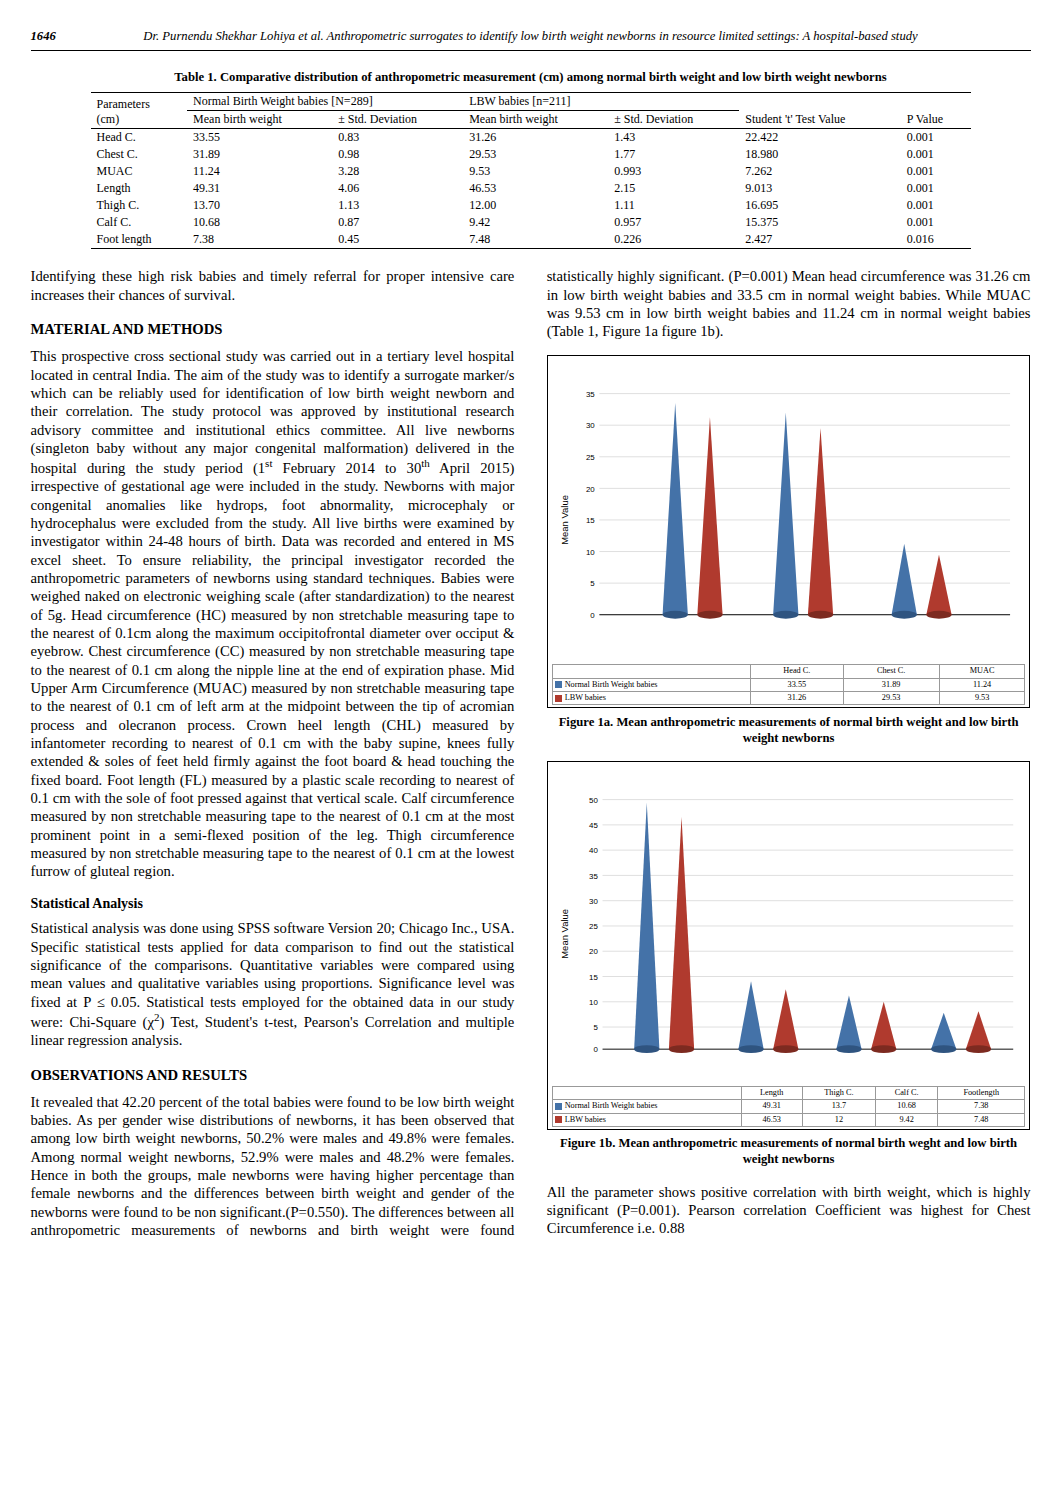1646 Dr. Purnendu Shekhar Lohiya et al. Anthropometric surrogates to identify low birth weight newborns in resource limited settings: A hospital-based study
Table 1. Comparative distribution of anthropometric measurement (cm) among normal birth weight and low birth weight newborns
| Parameters (cm) | Normal Birth Weight babies [N=289] | LBW babies [n=211] | Student 't' Test Value | P Value |
| --- | --- | --- | --- | --- |
| Mean birth weight | ± Std. Deviation | Mean birth weight | ± Std. Deviation |
| Head C. | 33.55 | 0.83 | 31.26 | 1.43 | 22.422 | 0.001 |
| Chest C. | 31.89 | 0.98 | 29.53 | 1.77 | 18.980 | 0.001 |
| MUAC | 11.24 | 3.28 | 9.53 | 0.993 | 7.262 | 0.001 |
| Length | 49.31 | 4.06 | 46.53 | 2.15 | 9.013 | 0.001 |
| Thigh C. | 13.70 | 1.13 | 12.00 | 1.11 | 16.695 | 0.001 |
| Calf C. | 10.68 | 0.87 | 9.42 | 0.957 | 15.375 | 0.001 |
| Foot length | 7.38 | 0.45 | 7.48 | 0.226 | 2.427 | 0.016 |
Identifying these high risk babies and timely referral for proper intensive care increases their chances of survival.
MATERIAL AND METHODS
This prospective cross sectional study was carried out in a tertiary level hospital located in central India. The aim of the study was to identify a surrogate marker/s which can be reliably used for identification of low birth weight newborn and their correlation. The study protocol was approved by institutional research advisory committee and institutional ethics committee. All live newborns (singleton baby without any major congenital malformation) delivered in the hospital during the study period (1st February 2014 to 30th April 2015) irrespective of gestational age were included in the study. Newborns with major congenital anomalies like hydrops, foot abnormality, microcephaly or hydrocephalus were excluded from the study. All live births were examined by investigator within 24-48 hours of birth. Data was recorded and entered in MS excel sheet. To ensure reliability, the principal investigator recorded the anthropometric parameters of newborns using standard techniques. Babies were weighed naked on electronic weighing scale (after standardization) to the nearest of 5g. Head circumference (HC) measured by non stretchable measuring tape to the nearest of 0.1cm along the maximum occipitofrontal diameter over occiput & eyebrow. Chest circumference (CC) measured by non stretchable measuring tape to the nearest of 0.1 cm along the nipple line at the end of expiration phase. Mid Upper Arm Circumference (MUAC) measured by non stretchable measuring tape to the nearest of 0.1 cm of left arm at the midpoint between the tip of acromian process and olecranon process. Crown heel length (CHL) measured by infantometer recording to nearest of 0.1 cm with the baby supine, knees fully extended & soles of feet held firmly against the foot board & head touching the fixed board. Foot length (FL) measured by a plastic scale recording to nearest of 0.1 cm with the sole of foot pressed against that vertical scale. Calf circumference measured by non stretchable measuring tape to the nearest of 0.1 cm at the most prominent point in a semi-flexed position of the leg. Thigh circumference measured by non stretchable measuring tape to the nearest of 0.1 cm at the lowest furrow of gluteal region.
Statistical Analysis
Statistical analysis was done using SPSS software Version 20; Chicago Inc., USA. Specific statistical tests applied for data comparison to find out the statistical significance of the comparisons. Quantitative variables were compared using mean values and qualitative variables using proportions. Significance level was fixed at P ≤ 0.05. Statistical tests employed for the obtained data in our study were: Chi-Square (χ2) Test, Student's t-test, Pearson's Correlation and multiple linear regression analysis.
OBSERVATIONS AND RESULTS
It revealed that 42.20 percent of the total babies were found to be low birth weight babies. As per gender wise distributions of newborns, it has been observed that among low birth weight newborns, 50.2% were males and 49.8% were females. Among normal weight newborns, 52.9% were males and 48.2% were females. Hence in both the groups, male newborns were having higher percentage than female newborns and the differences between birth weight and gender of the newborns were found to be non significant.(P=0.550). The differences between all anthropometric measurements of newborns and birth weight were found statistically highly significant. (P=0.001) Mean head circumference was 31.26 cm in low birth weight babies and 33.5 cm in normal weight babies. While MUAC was 9.53 cm in low birth weight babies and 11.24 cm in normal weight babies (Table 1, Figure 1a figure 1b).
Mean Value 35 30 25 20 15 10 5 0
| | Head C. | Chest C. | MUAC |
| Normal Birth Weight babies | 33.55 | 31.89 | 11.24 |
| LBW babies | 31.26 | 29.53 | 9.53 |
Figure 1a. Mean anthropometric measurements of normal birth weight and low birth weight newborns
Mean Value 50 45 40 35 30 25 20 15 10 5 0
| | Length | Thigh C. | Calf C. | Footlength |
| Normal Birth Weight babies | 49.31 | 13.7 | 10.68 | 7.38 |
| LBW babies | 46.53 | 12 | 9.42 | 7.48 |
Figure 1b. Mean anthropometric measurements of normal birth weght and low birth weight newborns
All the parameter shows positive correlation with birth weight, which is highly significant (P=0.001). Pearson correlation Coefficient was highest for Chest Circumference i.e. 0.88